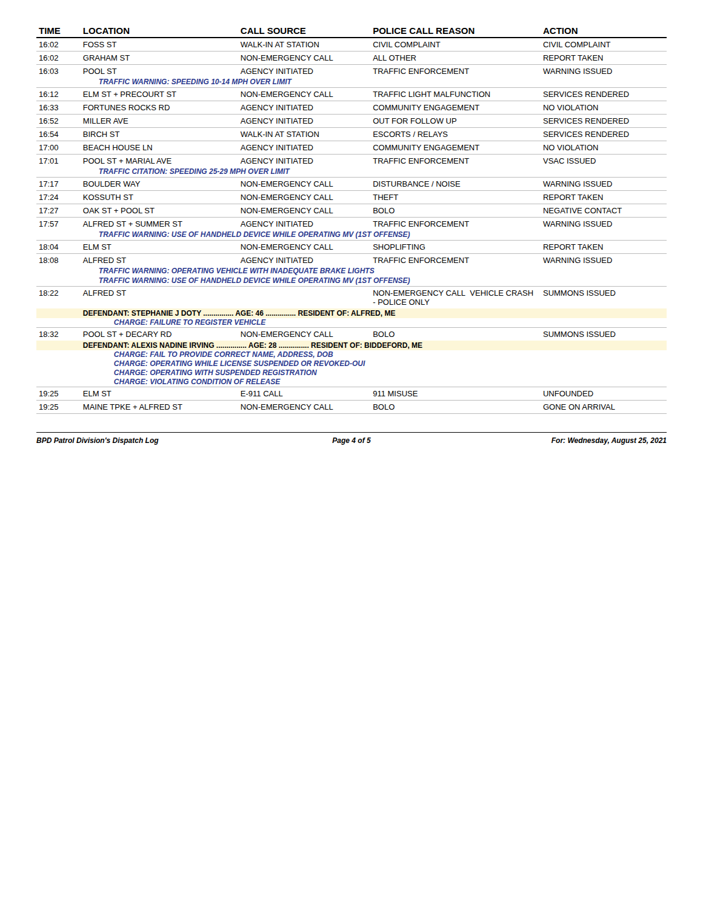| TIME | LOCATION | CALL SOURCE | POLICE CALL REASON | ACTION |
| --- | --- | --- | --- | --- |
| 16:02 | FOSS ST | WALK-IN AT STATION | CIVIL COMPLAINT | CIVIL COMPLAINT |
| 16:02 | GRAHAM ST | NON-EMERGENCY CALL | ALL OTHER | REPORT TAKEN |
| 16:03 | POOL ST | AGENCY INITIATED | TRAFFIC ENFORCEMENT | WARNING ISSUED |
| | TRAFFIC WARNING: SPEEDING 10-14 MPH OVER LIMIT |
| 16:12 | ELM ST + PRECOURT ST | NON-EMERGENCY CALL | TRAFFIC LIGHT MALFUNCTION | SERVICES RENDERED |
| 16:33 | FORTUNES ROCKS RD | AGENCY INITIATED | COMMUNITY ENGAGEMENT | NO VIOLATION |
| 16:52 | MILLER AVE | AGENCY INITIATED | OUT FOR FOLLOW UP | SERVICES RENDERED |
| 16:54 | BIRCH ST | WALK-IN AT STATION | ESCORTS / RELAYS | SERVICES RENDERED |
| 17:00 | BEACH HOUSE LN | AGENCY INITIATED | COMMUNITY ENGAGEMENT | NO VIOLATION |
| 17:01 | POOL ST + MARIAL AVE | AGENCY INITIATED | TRAFFIC ENFORCEMENT | VSAC ISSUED |
| | TRAFFIC CITATION: SPEEDING 25-29 MPH OVER LIMIT |
| 17:17 | BOULDER WAY | NON-EMERGENCY CALL | DISTURBANCE / NOISE | WARNING ISSUED |
| 17:24 | KOSSUTH ST | NON-EMERGENCY CALL | THEFT | REPORT TAKEN |
| 17:27 | OAK ST + POOL ST | NON-EMERGENCY CALL | BOLO | NEGATIVE CONTACT |
| 17:57 | ALFRED ST + SUMMER ST | AGENCY INITIATED | TRAFFIC ENFORCEMENT | WARNING ISSUED |
| | TRAFFIC WARNING: USE OF HANDHELD DEVICE WHILE OPERATING MV (1ST OFFENSE) |
| 18:04 | ELM ST | NON-EMERGENCY CALL | SHOPLIFTING | REPORT TAKEN |
| 18:08 | ALFRED ST | AGENCY INITIATED | TRAFFIC ENFORCEMENT | WARNING ISSUED |
| | TRAFFIC WARNING: OPERATING VEHICLE WITH INADEQUATE BRAKE LIGHTS |
| | TRAFFIC WARNING: USE OF HANDHELD DEVICE WHILE OPERATING MV (1ST OFFENSE) |
| 18:22 | ALFRED ST | | NON-EMERGENCY CALL VEHICLE CRASH - POLICE ONLY | SUMMONS ISSUED |
| | DEFENDANT: STEPHANIE J DOTY ............... AGE: 46 ............... RESIDENT OF: ALFRED, ME |
| | CHARGE: FAILURE TO REGISTER VEHICLE |
| 18:32 | POOL ST + DECARY RD | NON-EMERGENCY CALL | BOLO | SUMMONS ISSUED |
| | DEFENDANT: ALEXIS NADINE IRVING ............... AGE: 28 ............... RESIDENT OF: BIDDEFORD, ME |
| | CHARGE: FAIL TO PROVIDE CORRECT NAME, ADDRESS, DOB |
| | CHARGE: OPERATING WHILE LICENSE SUSPENDED OR REVOKED-OUI |
| | CHARGE: OPERATING WITH SUSPENDED REGISTRATION |
| | CHARGE: VIOLATING CONDITION OF RELEASE |
| 19:25 | ELM ST | E-911 CALL | 911 MISUSE | UNFOUNDED |
| 19:25 | MAINE TPKE + ALFRED ST | NON-EMERGENCY CALL | BOLO | GONE ON ARRIVAL |
BPD Patrol Division's Dispatch Log
Page 4 of 5
For: Wednesday, August 25, 2021